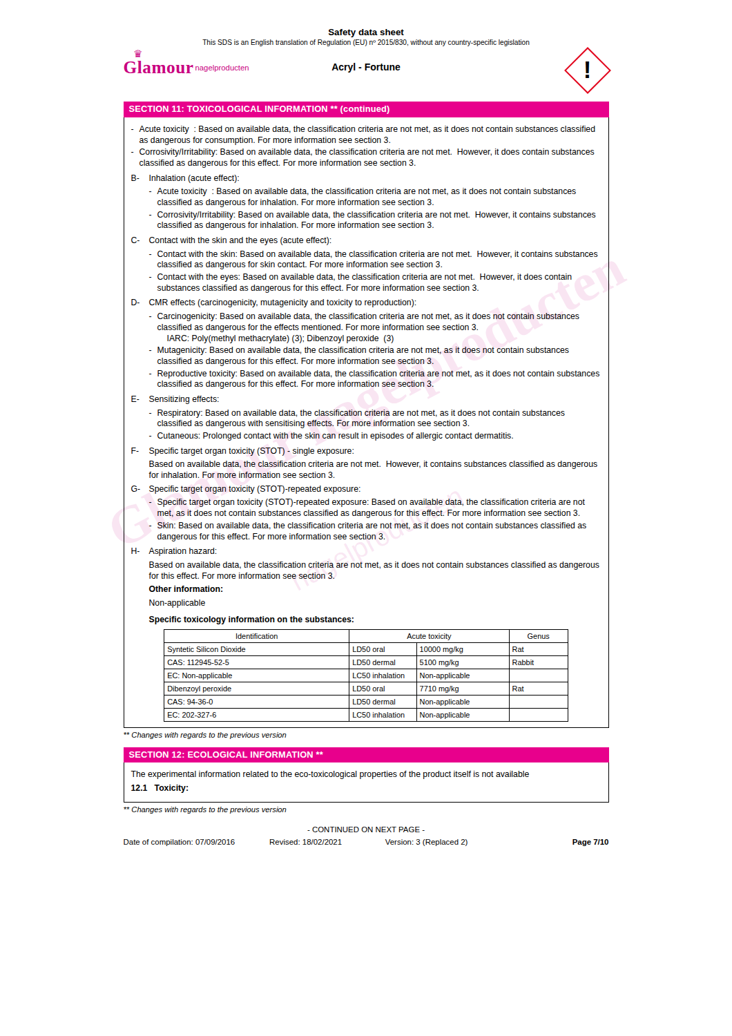Glamour nagelproducten
nagelproducten
Safety data sheet
This SDS is an English translation of Regulation (EU) nº 2015/830, without any country-specific legislation
♛ Glamour nagelproducten
Acryl - Fortune
!
SECTION 11: TOXICOLOGICAL INFORMATION ** (continued)
Acute toxicity : Based on available data, the classification criteria are not met, as it does not contain substances classified as dangerous for consumption. For more information see section 3.
Corrosivity/Irritability: Based on available data, the classification criteria are not met. However, it does contain substances classified as dangerous for this effect. For more information see section 3.
B-Inhalation (acute effect):
Acute toxicity : Based on available data, the classification criteria are not met, as it does not contain substances classified as dangerous for inhalation. For more information see section 3.
Corrosivity/Irritability: Based on available data, the classification criteria are not met. However, it contains substances classified as dangerous for inhalation. For more information see section 3.
C-Contact with the skin and the eyes (acute effect):
Contact with the skin: Based on available data, the classification criteria are not met. However, it contains substances classified as dangerous for skin contact. For more information see section 3.
Contact with the eyes: Based on available data, the classification criteria are not met. However, it does contain substances classified as dangerous for this effect. For more information see section 3.
D-CMR effects (carcinogenicity, mutagenicity and toxicity to reproduction):
Carcinogenicity: Based on available data, the classification criteria are not met, as it does not contain substances classified as dangerous for the effects mentioned. For more information see section 3.
IARC: Poly(methyl methacrylate) (3); Dibenzoyl peroxide (3)
Mutagenicity: Based on available data, the classification criteria are not met, as it does not contain substances classified as dangerous for this effect. For more information see section 3.
Reproductive toxicity: Based on available data, the classification criteria are not met, as it does not contain substances classified as dangerous for this effect. For more information see section 3.
E-Sensitizing effects:
Respiratory: Based on available data, the classification criteria are not met, as it does not contain substances classified as dangerous with sensitising effects. For more information see section 3.
Cutaneous: Prolonged contact with the skin can result in episodes of allergic contact dermatitis.
F-Specific target organ toxicity (STOT) - single exposure:
Based on available data, the classification criteria are not met. However, it contains substances classified as dangerous for inhalation. For more information see section 3.
G-Specific target organ toxicity (STOT)-repeated exposure:
Specific target organ toxicity (STOT)-repeated exposure: Based on available data, the classification criteria are not met, as it does not contain substances classified as dangerous for this effect. For more information see section 3.
Skin: Based on available data, the classification criteria are not met, as it does not contain substances classified as dangerous for this effect. For more information see section 3.
H-Aspiration hazard:
Based on available data, the classification criteria are not met, as it does not contain substances classified as dangerous for this effect. For more information see section 3.
Other information:
Non-applicable
Specific toxicology information on the substances:
| Identification | Acute toxicity | Genus |
| --- | --- | --- |
| Syntetic Silicon Dioxide | LD50 oral | 10000 mg/kg | Rat |
| CAS: 112945-52-5 | LD50 dermal | 5100 mg/kg | Rabbit |
| EC: Non-applicable | LC50 inhalation | Non-applicable | |
| Dibenzoyl peroxide | LD50 oral | 7710 mg/kg | Rat |
| CAS: 94-36-0 | LD50 dermal | Non-applicable | |
| EC: 202-327-6 | LC50 inhalation | Non-applicable | |
** Changes with regards to the previous version
SECTION 12: ECOLOGICAL INFORMATION **
The experimental information related to the eco-toxicological properties of the product itself is not available
12.1 Toxicity:
** Changes with regards to the previous version
- CONTINUED ON NEXT PAGE -
Date of compilation: 07/09/2016 Revised: 18/02/2021 Version: 3 (Replaced 2)
Page 7/10